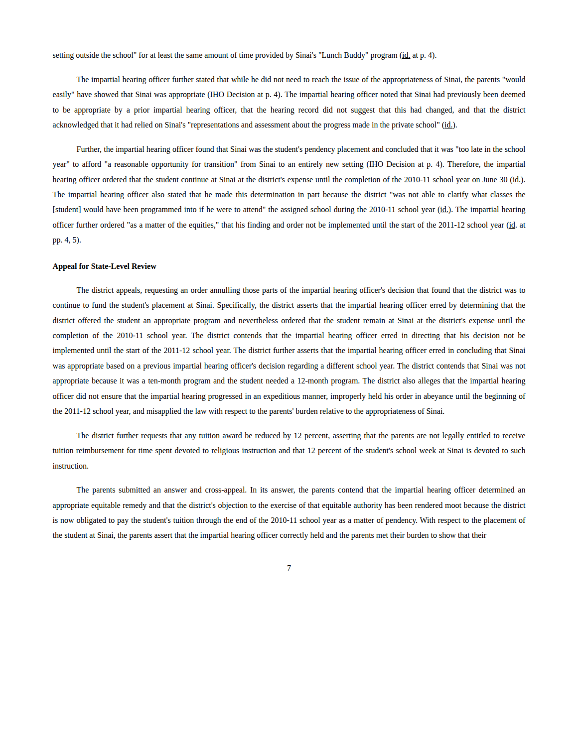setting outside the school" for at least the same amount of time provided by Sinai's "Lunch Buddy" program (id. at p. 4).
The impartial hearing officer further stated that while he did not need to reach the issue of the appropriateness of Sinai, the parents "would easily" have showed that Sinai was appropriate (IHO Decision at p. 4). The impartial hearing officer noted that Sinai had previously been deemed to be appropriate by a prior impartial hearing officer, that the hearing record did not suggest that this had changed, and that the district acknowledged that it had relied on Sinai's "representations and assessment about the progress made in the private school" (id.).
Further, the impartial hearing officer found that Sinai was the student's pendency placement and concluded that it was "too late in the school year" to afford "a reasonable opportunity for transition" from Sinai to an entirely new setting (IHO Decision at p. 4). Therefore, the impartial hearing officer ordered that the student continue at Sinai at the district's expense until the completion of the 2010-11 school year on June 30 (id.). The impartial hearing officer also stated that he made this determination in part because the district "was not able to clarify what classes the [student] would have been programmed into if he were to attend" the assigned school during the 2010-11 school year (id.). The impartial hearing officer further ordered "as a matter of the equities," that his finding and order not be implemented until the start of the 2011-12 school year (id. at pp. 4, 5).
Appeal for State-Level Review
The district appeals, requesting an order annulling those parts of the impartial hearing officer's decision that found that the district was to continue to fund the student's placement at Sinai. Specifically, the district asserts that the impartial hearing officer erred by determining that the district offered the student an appropriate program and nevertheless ordered that the student remain at Sinai at the district's expense until the completion of the 2010-11 school year. The district contends that the impartial hearing officer erred in directing that his decision not be implemented until the start of the 2011-12 school year. The district further asserts that the impartial hearing officer erred in concluding that Sinai was appropriate based on a previous impartial hearing officer's decision regarding a different school year. The district contends that Sinai was not appropriate because it was a ten-month program and the student needed a 12-month program. The district also alleges that the impartial hearing officer did not ensure that the impartial hearing progressed in an expeditious manner, improperly held his order in abeyance until the beginning of the 2011-12 school year, and misapplied the law with respect to the parents' burden relative to the appropriateness of Sinai.
The district further requests that any tuition award be reduced by 12 percent, asserting that the parents are not legally entitled to receive tuition reimbursement for time spent devoted to religious instruction and that 12 percent of the student's school week at Sinai is devoted to such instruction.
The parents submitted an answer and cross-appeal. In its answer, the parents contend that the impartial hearing officer determined an appropriate equitable remedy and that the district's objection to the exercise of that equitable authority has been rendered moot because the district is now obligated to pay the student's tuition through the end of the 2010-11 school year as a matter of pendency. With respect to the placement of the student at Sinai, the parents assert that the impartial hearing officer correctly held and the parents met their burden to show that their
7